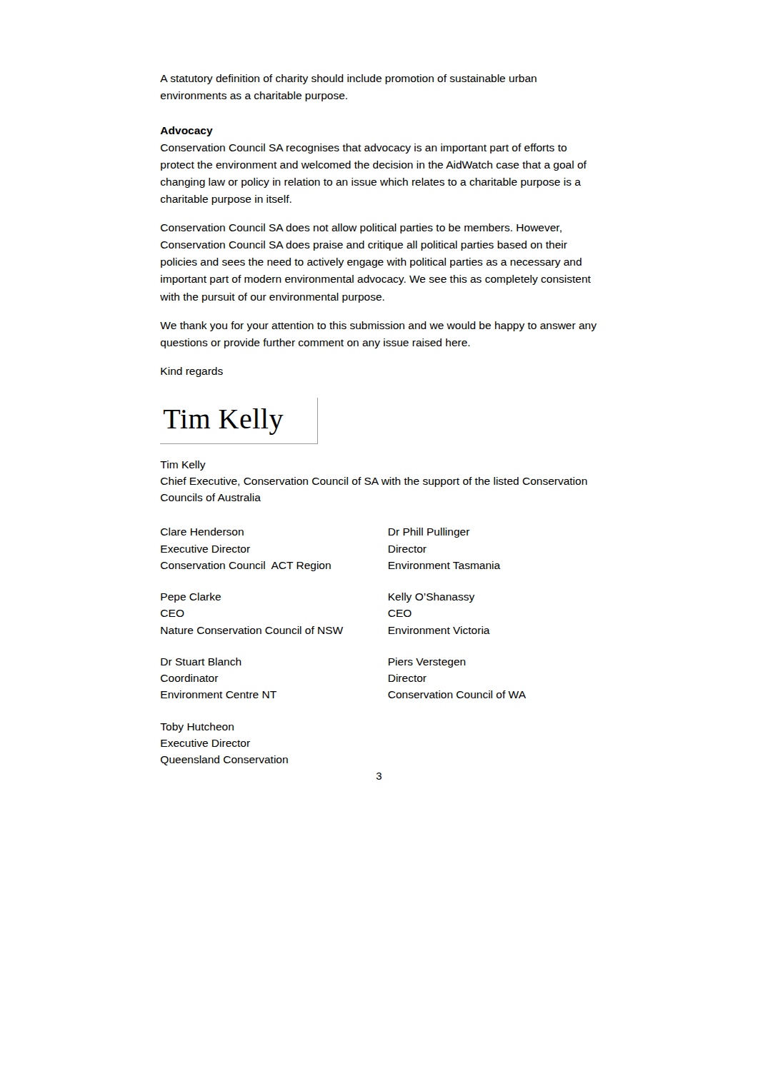A statutory definition of charity should include promotion of sustainable urban environments as a charitable purpose.
Advocacy
Conservation Council SA recognises that advocacy is an important part of efforts to protect the environment and welcomed the decision in the AidWatch case that a goal of changing law or policy in relation to an issue which relates to a charitable purpose is a charitable purpose in itself.
Conservation Council SA does not allow political parties to be members. However, Conservation Council SA does praise and critique all political parties based on their policies and sees the need to actively engage with political parties as a necessary and important part of modern environmental advocacy. We see this as completely consistent with the pursuit of our environmental purpose.
We thank you for your attention to this submission and we would be happy to answer any questions or provide further comment on any issue raised here.
Kind regards
Tim Kelly
Tim Kelly
Chief Executive, Conservation Council of SA with the support of the listed Conservation Councils of Australia
| Clare Henderson Executive Director Conservation Council ACT Region | Dr Phill Pullinger Director Environment Tasmania |
| Pepe Clarke CEO Nature Conservation Council of NSW | Kelly O’Shanassy CEO Environment Victoria |
| Dr Stuart Blanch Coordinator Environment Centre NT | Piers Verstegen Director Conservation Council of WA |
| Toby Hutcheon Executive Director Queensland Conservation | |
3